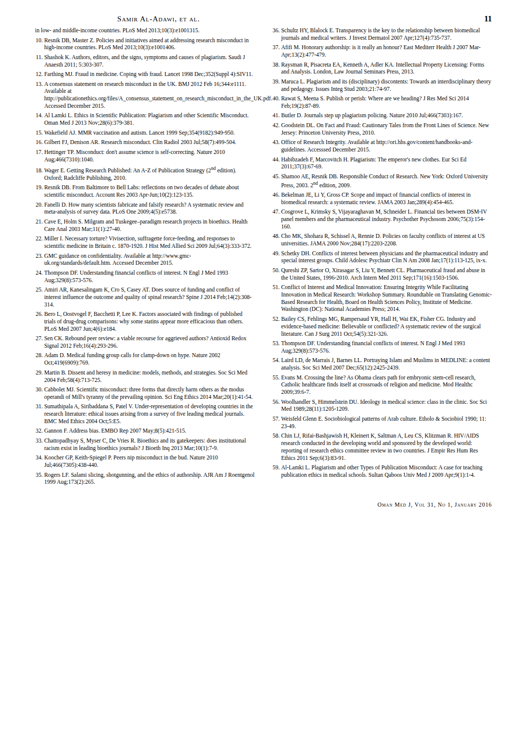Samir Al-Adawi, et al.
11
in low- and middle-income countries. PLoS Med 2013;10(3):e1001315.
Resnik DB, Master Z. Policies and initiatives aimed at addressing research misconduct in high-income countries. PLoS Med 2013;10(3):e1001406.
Shashok K. Authors, editors, and the signs, symptoms and causes of plagiarism. Saudi J Anaesth 2011; 5:303-307.
Farthing MJ. Fraud in medicine. Coping with fraud. Lancet 1998 Dec;352(Suppl 4):SIV11.
A consensus statement on research misconduct in the UK. BMJ 2012 Feb 16;344:e1111. Available at http://publicationethics.org/files/A_consensus_statement_on_research_misconduct_in_the_UK.pdf. Accessed December 2015.
Al Lamki L. Ethics in Scientific Publication: Plagiarism and other Scientific Misconduct. Oman Med J 2013 Nov;28(6):379-381.
Wakefield AJ. MMR vaccination and autism. Lancet 1999 Sep;354(9182):949-950.
Gilbert FJ, Denison AR. Research misconduct. Clin Radiol 2003 Jul;58(7):499-504.
Hettinger TP. Misconduct: don't assume science is self-correcting. Nature 2010 Aug;466(7310):1040.
Wager E. Getting Research Published: An A-Z of Publication Strategy (2nd edition). Oxford; Radcliffe Publishing, 2010.
Resnik DB. From Baltimore to Bell Labs: reflections on two decades of debate about scientific misconduct. Account Res 2003 Apr-Jun;10(2):123-135.
Fanelli D. How many scientists fabricate and falsify research? A systematic review and meta-analysis of survey data. PLoS One 2009;4(5):e5738.
Cave E, Holm S. Milgram and Tuskegee–paradigm research projects in bioethics. Health Care Anal 2003 Mar;11(1):27-40.
Miller I. Necessary torture? Vivisection, suffragette force-feeding, and responses to scientific medicine in Britain c. 1870-1920. J Hist Med Allied Sci 2009 Jul;64(3):333-372.
GMC guidance on confidentiality. Available at http://www.gmc-uk.org/standards/default.htm. Accessed December 2015.
Thompson DF. Understanding financial conflicts of interest. N Engl J Med 1993 Aug;329(8):573-576.
Amiri AR, Kanesalingam K, Cro S, Casey AT. Does source of funding and conflict of interest influence the outcome and quality of spinal research? Spine J 2014 Feb;14(2):308-314.
Bero L, Oostvogel F, Bacchetti P, Lee K. Factors associated with findings of published trials of drug-drug comparisons: why some statins appear more efficacious than others. PLoS Med 2007 Jun;4(6):e184.
Sen CK. Rebound peer review: a viable recourse for aggrieved authors? Antioxid Redox Signal 2012 Feb;16(4):293-296.
Adam D. Medical funding group calls for clamp-down on hype. Nature 2002 Oct;419(6909):769.
Martin B. Dissent and heresy in medicine: models, methods, and strategies. Soc Sci Med 2004 Feb;58(4):713-725.
Cabbolet MJ. Scientific misconduct: three forms that directly harm others as the modus operandi of Mill's tyranny of the prevailing opinion. Sci Eng Ethics 2014 Mar;20(1):41-54.
Sumathipala A, Siribaddana S, Patel V. Under-representation of developing countries in the research literature: ethical issues arising from a survey of five leading medical journals. BMC Med Ethics 2004 Oct;5:E5.
Gannon F. Address bias. EMBO Rep 2007 May;8(5):421-515.
Chattopadhyay S, Myser C, De Vries R. Bioethics and its gatekeepers: does institutional racism exist in leading bioethics journals? J Bioeth Inq 2013 Mar;10(1):7-9.
Koocher GP, Keith-Spiegel P. Peers nip misconduct in the bud. Nature 2010 Jul;466(7305):438-440.
Rogers LF. Salami slicing, shotgunning, and the ethics of authorship. AJR Am J Roentgenol 1999 Aug;173(2):265.
Schultz HY, Blalock E. Transparency is the key to the relationship between biomedical journals and medical writers. J Invest Dermatol 2007 Apr;127(4):735-737.
Afifi M. Honorary authorship: is it really an honour? East Mediterr Health J 2007 Mar-Apr;13(2):477-479.
Raysman R, Pisacreta EA, Kenneth A, Adler KA. Intellectual Property Licensing: Forms and Analysis. London, Law Journal Seminars Press, 2013.
Maruca L. Plagiarism and its (disciplinary) discontents: Towards an interdisciplinary theory and pedagogy. Issues Integ Stud 2003;21:74-97.
Rawat S, Meena S. Publish or perish: Where are we heading? J Res Med Sci 2014 Feb;19(2):87-89.
Butler D. Journals step up plagiarism policing. Nature 2010 Jul;466(7303):167.
Goodstein DL. On Fact and Fraud: Cautionary Tales from the Front Lines of Science. New Jersey: Princeton University Press, 2010.
Office of Research Integrity. Available at http://ori.hhs.gov/content/handbooks-and-guidelines. Accesssed December 2015.
Habibzadeh F, Marcovitch H. Plagiarism: The emperor's new clothes. Eur Sci Ed 2011;37(3):67-69.
Shamoo AE, Resnik DB. Responsible Conduct of Research. New York: Oxford University Press, 2003. 2nd edition, 2009.
Bekelman JE, Li Y, Gross CP. Scope and impact of financial conflicts of interest in biomedical research: a systematic review. JAMA 2003 Jan;289(4):454-465.
Cosgrove L, Krimsky S, Vijayaraghavan M, Schneider L. Financial ties between DSM-IV panel members and the pharmaceutical industry. Psychother Psychosom 2006;75(3):154-160.
Cho MK, Shohara R, Schissel A, Rennie D. Policies on faculty conflicts of interest at US universities. JAMA 2000 Nov;284(17):2203-2208.
Schetky DH. Conflicts of interest between physicians and the pharmaceutical industry and special interest groups. Child Adolesc Psychiatr Clin N Am 2008 Jan;17(1):113-125, ix-x.
Qureshi ZP, Sartor O, Xirasagar S, Liu Y, Bennett CL. Pharmaceutical fraud and abuse in the United States, 1996-2010. Arch Intern Med 2011 Sep;171(16):1503-1506.
Conflict of Interest and Medical Innovation: Ensuring Integrity While Facilitating Innovation in Medical Research: Workshop Summary. Roundtable on Translating Genomic-Based Research for Health, Board on Health Sciences Policy, Institute of Medicine. Washington (DC): National Academies Press; 2014.
Bailey CS, Fehlings MG, Rampersaud YR, Hall H, Wai EK, Fisher CG. Industry and evidence-based medicine: Believable or conflicted? A systematic review of the surgical literature. Can J Surg 2011 Oct;54(5):321-326.
Thompson DF. Understanding financial conflicts of interest. N Engl J Med 1993 Aug;329(8):573-576.
Laird LD, de Marrais J, Barnes LL. Portraying Islam and Muslims in MEDLINE: a content analysis. Soc Sci Med 2007 Dec;65(12):2425-2439.
Evans M. Crossing the line? As Obama clears path for embryonic stem-cell research, Catholic healthcare finds itself at crossroads of religion and medicine. Mod Healthc 2009;39:6-7.
Woolhandler S, Himmelstein DU. Ideology in medical science: class in the clinic. Soc Sci Med 1989;28(11):1205-1209.
Weisfeld Glenn E. Sociobiological patterns of Arab culture. Etholo & Sociobiol 1990; 11: 23-49.
Chin LJ, Rifai-Bashjawish H, Kleinert K, Saltman A, Leu CS, Klitzman R. HIV/AIDS research conducted in the developing world and sponsored by the developed world: reporting of research ethics committee review in two countries. J Empir Res Hum Res Ethics 2011 Sep;6(3):83-91.
Al-Lamki L. Plagiarism and other Types of Publication Misconduct: A case for teaching publication ethics in medical schools. Sultan Qaboos Univ Med J 2009 Apr;9(1):1-4.
Oman Med J, Vol 31, No 1, January 2016